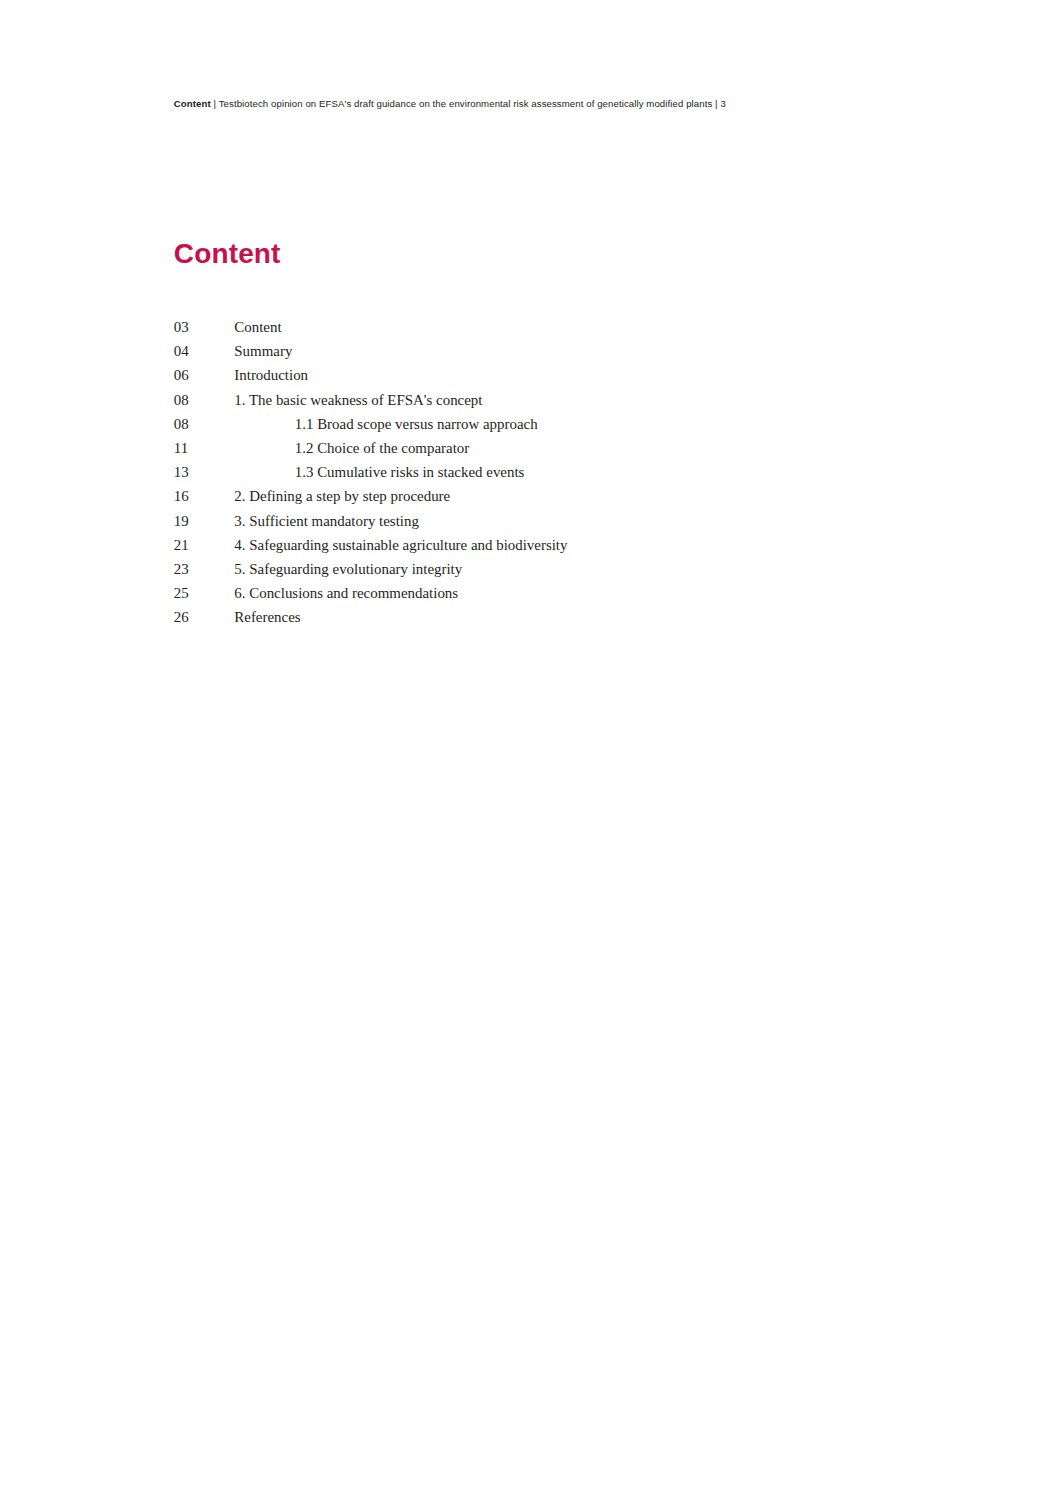Content | Testbiotech opinion on EFSA's draft guidance on the environmental risk assessment of genetically modified plants | 3
Content
| 03 | Content |
| 04 | Summary |
| 06 | Introduction |
| 08 | 1. The basic weakness of EFSA's concept |
| 08 | 1.1 Broad scope versus narrow approach |
| 11 | 1.2 Choice of the comparator |
| 13 | 1.3 Cumulative risks in stacked events |
| 16 | 2. Defining a step by step procedure |
| 19 | 3. Sufficient mandatory testing |
| 21 | 4. Safeguarding sustainable agriculture and biodiversity |
| 23 | 5. Safeguarding evolutionary integrity |
| 25 | 6. Conclusions and recommendations |
| 26 | References |